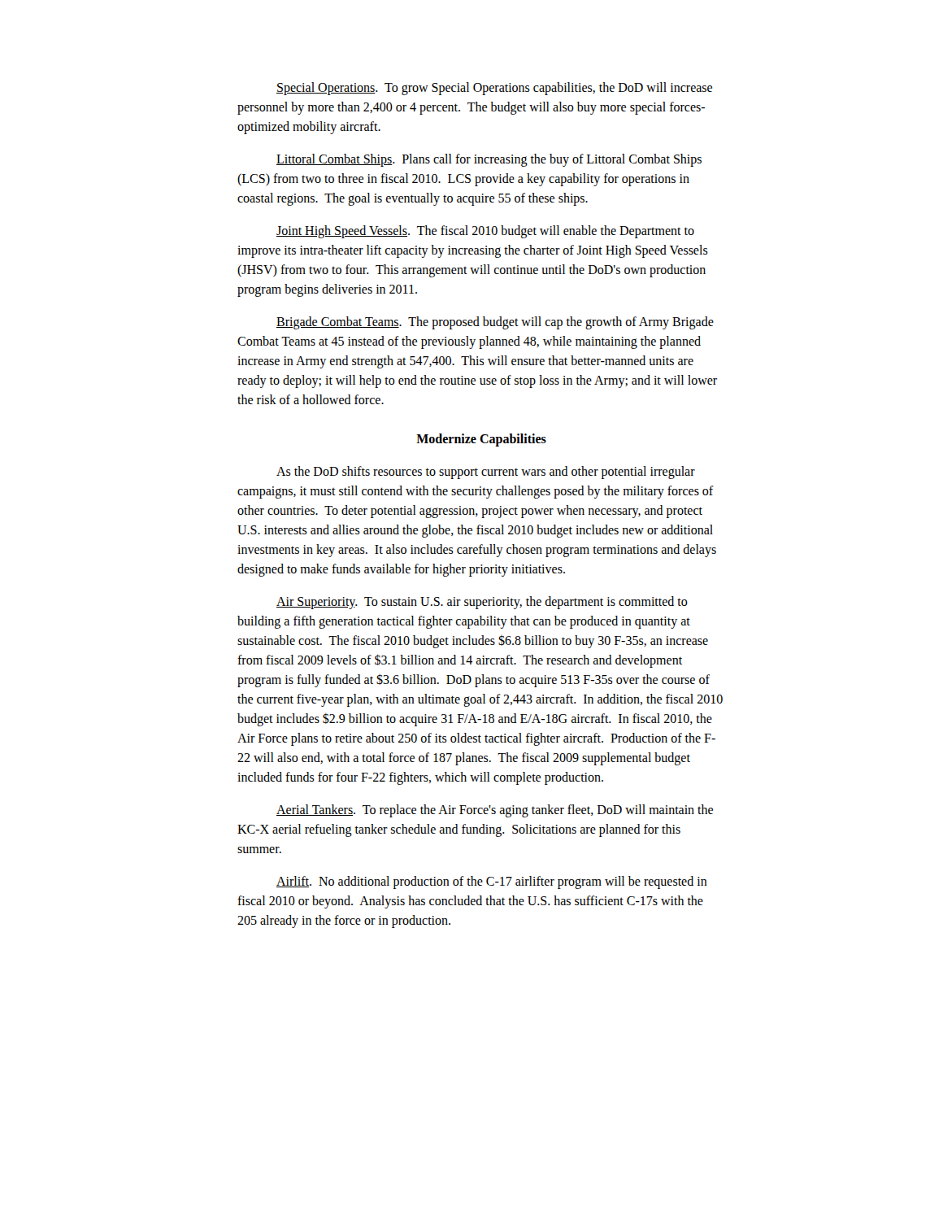Special Operations. To grow Special Operations capabilities, the DoD will increase personnel by more than 2,400 or 4 percent. The budget will also buy more special forces-optimized mobility aircraft.
Littoral Combat Ships. Plans call for increasing the buy of Littoral Combat Ships (LCS) from two to three in fiscal 2010. LCS provide a key capability for operations in coastal regions. The goal is eventually to acquire 55 of these ships.
Joint High Speed Vessels. The fiscal 2010 budget will enable the Department to improve its intra-theater lift capacity by increasing the charter of Joint High Speed Vessels (JHSV) from two to four. This arrangement will continue until the DoD's own production program begins deliveries in 2011.
Brigade Combat Teams. The proposed budget will cap the growth of Army Brigade Combat Teams at 45 instead of the previously planned 48, while maintaining the planned increase in Army end strength at 547,400. This will ensure that better-manned units are ready to deploy; it will help to end the routine use of stop loss in the Army; and it will lower the risk of a hollowed force.
Modernize Capabilities
As the DoD shifts resources to support current wars and other potential irregular campaigns, it must still contend with the security challenges posed by the military forces of other countries. To deter potential aggression, project power when necessary, and protect U.S. interests and allies around the globe, the fiscal 2010 budget includes new or additional investments in key areas. It also includes carefully chosen program terminations and delays designed to make funds available for higher priority initiatives.
Air Superiority. To sustain U.S. air superiority, the department is committed to building a fifth generation tactical fighter capability that can be produced in quantity at sustainable cost. The fiscal 2010 budget includes $6.8 billion to buy 30 F-35s, an increase from fiscal 2009 levels of $3.1 billion and 14 aircraft. The research and development program is fully funded at $3.6 billion. DoD plans to acquire 513 F-35s over the course of the current five-year plan, with an ultimate goal of 2,443 aircraft. In addition, the fiscal 2010 budget includes $2.9 billion to acquire 31 F/A-18 and E/A-18G aircraft. In fiscal 2010, the Air Force plans to retire about 250 of its oldest tactical fighter aircraft. Production of the F-22 will also end, with a total force of 187 planes. The fiscal 2009 supplemental budget included funds for four F-22 fighters, which will complete production.
Aerial Tankers. To replace the Air Force's aging tanker fleet, DoD will maintain the KC-X aerial refueling tanker schedule and funding. Solicitations are planned for this summer.
Airlift. No additional production of the C-17 airlifter program will be requested in fiscal 2010 or beyond. Analysis has concluded that the U.S. has sufficient C-17s with the 205 already in the force or in production.